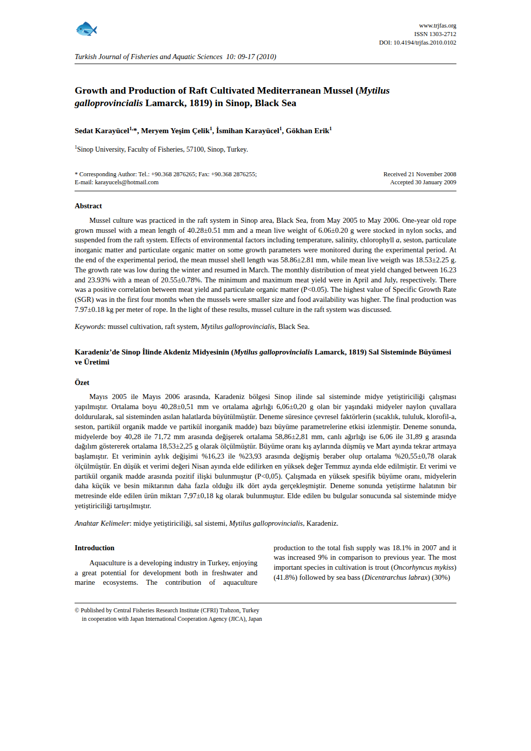🐟
www.trjfas.org
ISSN 1303-2712
DOI: 10.4194/trjfas.2010.0102
Turkish Journal of Fisheries and Aquatic Sciences 10: 09-17 (2010)
Growth and Production of Raft Cultivated Mediterranean Mussel (Mytilus galloprovincialis Lamarck, 1819) in Sinop, Black Sea
Sedat Karayücel1,*, Meryem Yeşim Çelik1, İsmihan Karayücel1, Gökhan Erik1
1Sinop University, Faculty of Fisheries, 57100, Sinop, Turkey.
* Corresponding Author: Tel.: +90.368 2876265; Fax: +90.368 2876255;
E-mail: karayucels@hotmail.com
Received 21 November 2008
Accepted 30 January 2009
Abstract
Mussel culture was practiced in the raft system in Sinop area, Black Sea, from May 2005 to May 2006. One-year old rope grown mussel with a mean length of 40.28±0.51 mm and a mean live weight of 6.06±0.20 g were stocked in nylon socks, and suspended from the raft system. Effects of environmental factors including temperature, salinity, chlorophyll a, seston, particulate inorganic matter and particulate organic matter on some growth parameters were monitored during the experimental period. At the end of the experimental period, the mean mussel shell length was 58.86±2.81 mm, while mean live weigth was 18.53±2.25 g. The growth rate was low during the winter and resumed in March. The monthly distribution of meat yield changed between 16.23 and 23.93% with a mean of 20.55±0.78%. The minimum and maximum meat yield were in April and July, respectively. There was a positive correlation between meat yield and particulate organic matter (P<0.05). The highest value of Specific Growth Rate (SGR) was in the first four months when the mussels were smaller size and food availability was higher. The final production was 7.97±0.18 kg per meter of rope. In the light of these results, mussel culture in the raft system was discussed.
Keywords: mussel cultivation, raft system, Mytilus galloprovincialis, Black Sea.
Karadeniz’de Sinop İlinde Akdeniz Midyesinin (Mytilus galloprovincialis Lamarck, 1819) Sal Sisteminde Büyümesi ve Üretimi
Özet
Mayıs 2005 ile Mayıs 2006 arasında, Karadeniz bölgesi Sinop ilinde sal sisteminde midye yetiştiriciliği çalışması yapılmıştır. Ortalama boyu 40,28±0,51 mm ve ortalama ağırlığı 6,06±0,20 g olan bir yaşındaki midyeler naylon çuvallara doldurularak, sal sisteminden asılan halatlarda büyütülmüştür. Deneme süresince çevresel faktörlerin (sıcaklık, tululuk, klorofil-a, seston, partikül organik madde ve partikül inorganik madde) bazı büyüme parametrelerine etkisi izlenmiştir. Deneme sonunda, midyelerde boy 40,28 ile 71,72 mm arasında değişerek ortalama 58,86±2,81 mm, canlı ağırlığı ise 6,06 ile 31,89 g arasında dağılım göstererek ortalama 18,53±2,25 g olarak ölçülmüştür. Büyüme oranı kış aylarında düşmüş ve Mart ayında tekrar artmaya başlamıştır. Et veriminin aylık değişimi %16,23 ile %23,93 arasında değişmiş beraber olup ortalama %20,55±0,78 olarak ölçülmüştür. En düşük et verimi değeri Nisan ayında elde edilirken en yüksek değer Temmuz ayında elde edilmiştir. Et verimi ve partikül organik madde arasında pozitif ilişki bulunmuştur (P<0,05). Çalışmada en yüksek spesifik büyüme oranı, midyelerin daha küçük ve besin miktarının daha fazla olduğu ilk dört ayda gerçekleşmiştir. Deneme sonunda yetiştirme halatının bir metresinde elde edilen ürün miktarı 7,97±0,18 kg olarak bulunmuştur. Elde edilen bu bulgular sonucunda sal sisteminde midye yetiştiriciliği tartışılmıştır.
Anahtar Kelimeler: midye yetiştiriciliği, sal sistemi, Mytilus galloprovincialis, Karadeniz.
Introduction
Aquaculture is a developing industry in Turkey, enjoying a great potential for development both in freshwater and marine ecosystems. The contribution of aquaculture production to the total fish supply was 18.1% in 2007 and it was increased 9% in comparison to previous year. The most important species in cultivation is trout (Oncorhyncus mykiss) (41.8%) followed by sea bass (Dicentrarchus labrax) (30%)
© Published by Central Fisheries Research Institute (CFRI) Trabzon, Turkey
in cooperation with Japan International Cooperation Agency (JICA), Japan